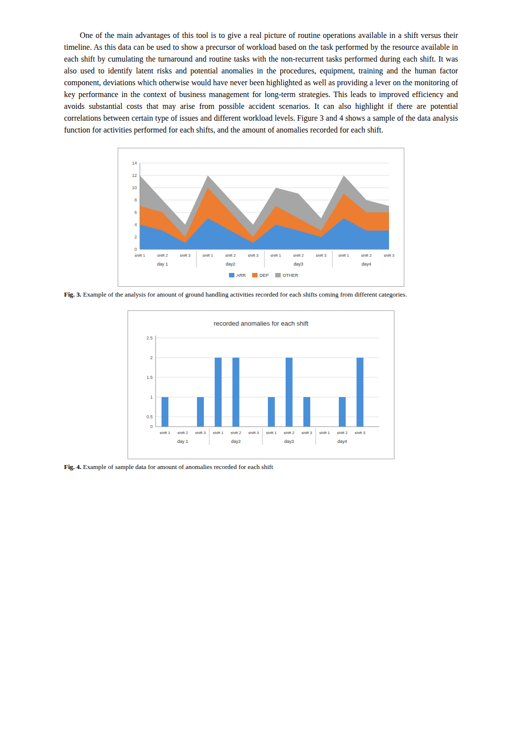One of the main advantages of this tool is to give a real picture of routine operations available in a shift versus their timeline. As this data can be used to show a precursor of workload based on the task performed by the resource available in each shift by cumulating the turnaround and routine tasks with the non-recurrent tasks performed during each shift. It was also used to identify latent risks and potential anomalies in the procedures, equipment, training and the human factor component, deviations which otherwise would have never been highlighted as well as providing a lever on the monitoring of key performance in the context of business management for long-term strategies. This leads to improved efficiency and avoids substantial costs that may arise from possible accident scenarios. It can also highlight if there are potential correlations between certain type of issues and different workload levels. Figure 3 and 4 shows a sample of the data analysis function for activities performed for each shifts, and the amount of anomalies recorded for each shift.
14 12 10 8 6 4 2 0 shift 1 shift 2 shift 3 shift 1 shift 2 shift 3 shift 1 shift 2 shift 3 shift 1 shift 2 shift 3 day 1 day2 day3 day4 ARR DEP OTHER
Fig. 3. Example of the analysis for amount of ground handling activities recorded for each shifts coming from different categories.
recorded anomalies for each shift 2.5 2 1.5 1 0.5 0 shift 1 shift 2 shift 3 shift 1 shift 2 shift 3 shift 1 shift 2 shift 3 shift 1 shift 2 shift 3 day 1 day2 day3 day4
Fig. 4. Example of sample data for amount of anomalies recorded for each shift